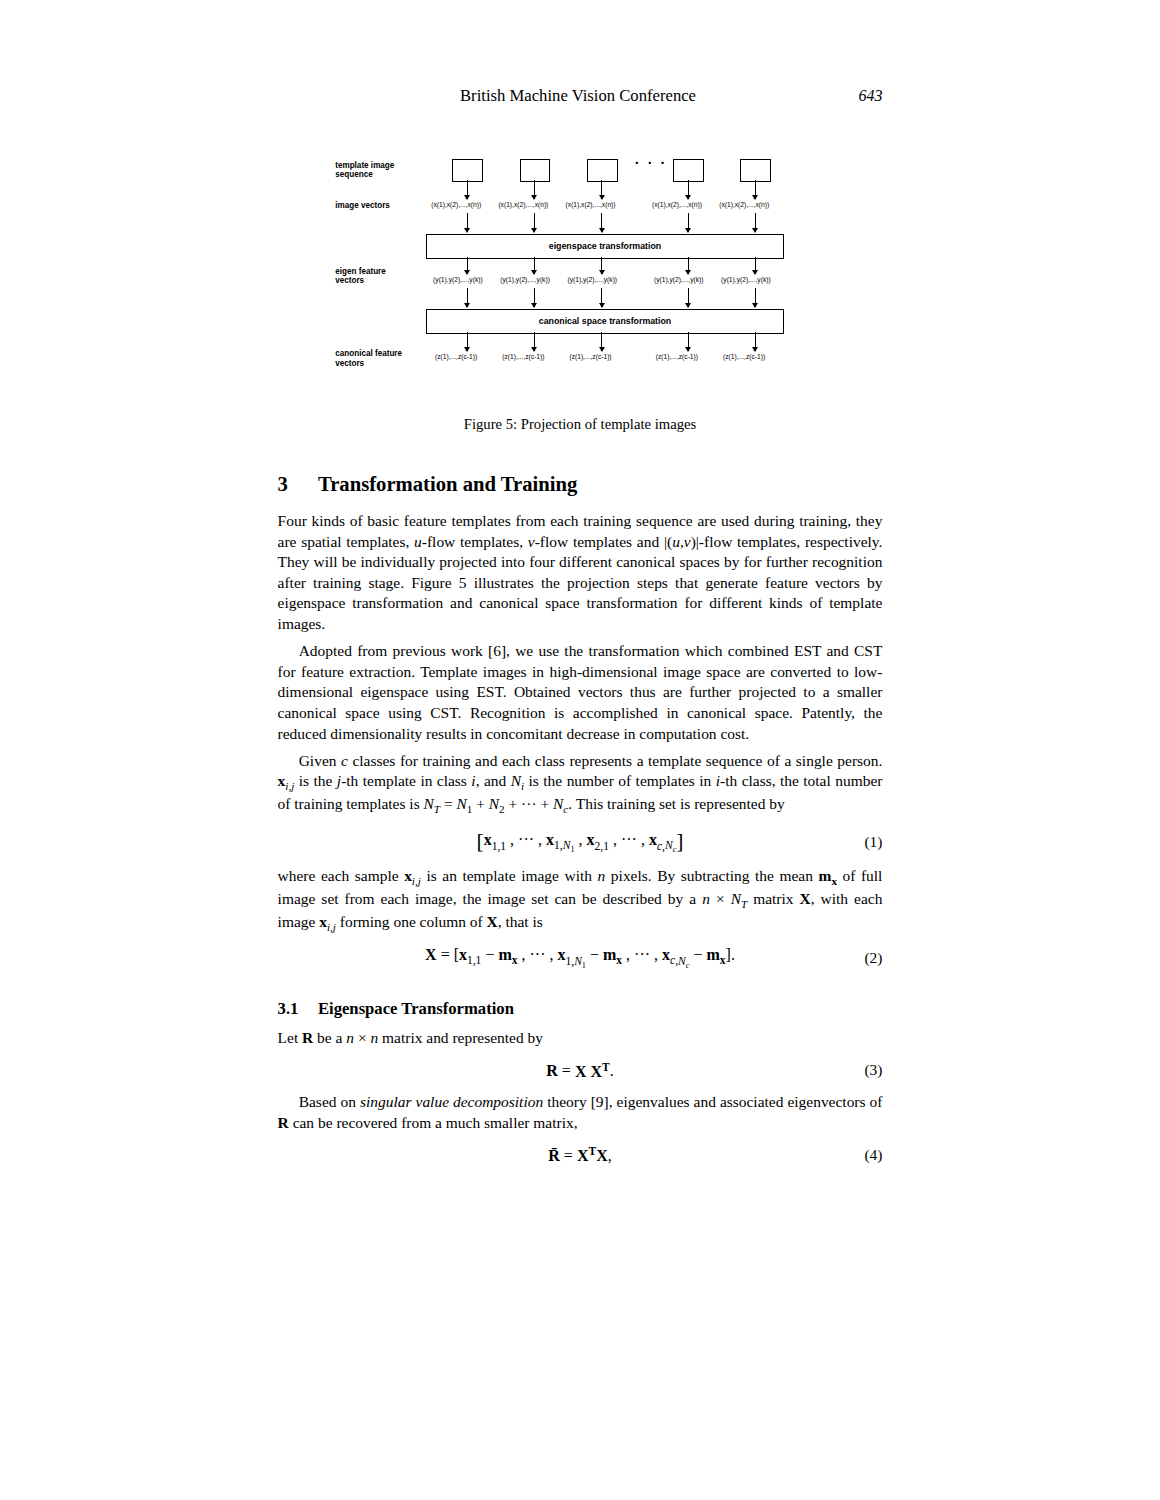British Machine Vision Conference
643
template image
sequence
image vectors
eigen feature
vectors
canonical feature
vectors
· · ·
(x(1),x(2),...,x(n))
(x(1),x(2),...,x(n))
(x(1),x(2),...,x(n))
(x(1),x(2),...,x(n))
(x(1),x(2),...,x(n))
eigenspace transformation
(y(1),y(2),...,y(k))
(y(1),y(2),...,y(k))
(y(1),y(2),...,y(k))
(y(1),y(2),...,y(k))
(y(1),y(2),...,y(k))
canonical space transformation
(z(1),...,z(c-1))
(z(1),...,z(c-1))
(z(1),...,z(c-1))
(z(1),...,z(c-1))
(z(1),...,z(c-1))
Figure 5: Projection of template images
3 Transformation and Training
Four kinds of basic feature templates from each training sequence are used during training, they are spatial templates, u-flow templates, v-flow templates and |(u,v)|-flow templates, respectively. They will be individually projected into four different canonical spaces by for further recognition after training stage. Figure 5 illustrates the projection steps that generate feature vectors by eigenspace transformation and canonical space transformation for different kinds of template images.
Adopted from previous work [6], we use the transformation which combined EST and CST for feature extraction. Template images in high-dimensional image space are converted to low-dimensional eigenspace using EST. Obtained vectors thus are further projected to a smaller canonical space using CST. Recognition is accomplished in canonical space. Patently, the reduced dimensionality results in concomitant decrease in computation cost.
Given c classes for training and each class represents a template sequence of a single person. xi,j is the j-th template in class i, and Ni is the number of templates in i-th class, the total number of training templates is NT = N1 + N2 + ··· + Nc. This training set is represented by
[x1,1 , ··· , x1,N1 , x2,1 , ··· , xc,Nc]
(1)
where each sample xi,j is an template image with n pixels. By subtracting the mean mx of full image set from each image, the image set can be described by a n × NT matrix X, with each image xi,j forming one column of X, that is
X = [x1,1 − mx , ··· , x1,N1 − mx , ··· , xc,Nc − mx].
(2)
3.1 Eigenspace Transformation
Let R be a n × n matrix and represented by
R = X XT.
(3)
Based on singular value decomposition theory [9], eigenvalues and associated eigenvectors of R can be recovered from a much smaller matrix,
R̄ = XTX,
(4)